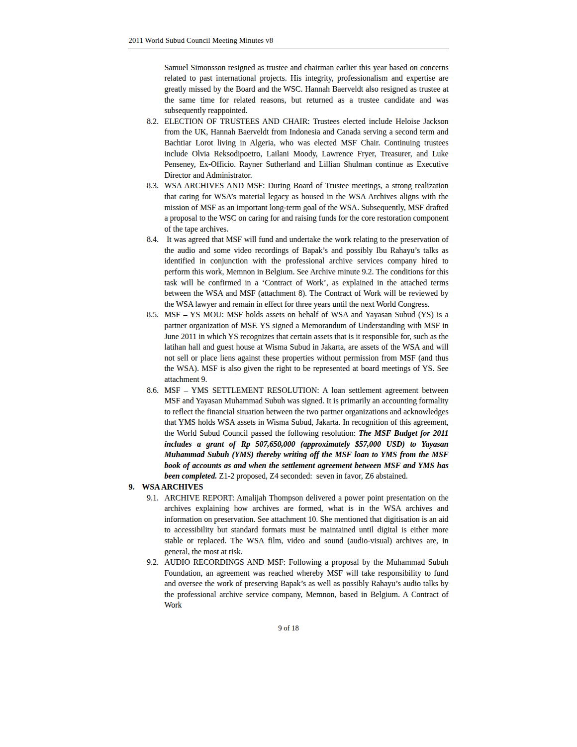2011 World Subud Council Meeting Minutes v8
Samuel Simonsson resigned as trustee and chairman earlier this year based on concerns related to past international projects. His integrity, professionalism and expertise are greatly missed by the Board and the WSC. Hannah Baerveldt also resigned as trustee at the same time for related reasons, but returned as a trustee candidate and was subsequently reappointed.
8.2.
ELECTION OF TRUSTEES AND CHAIR: Trustees elected include Heloise Jackson from the UK, Hannah Baerveldt from Indonesia and Canada serving a second term and Bachtiar Lorot living in Algeria, who was elected MSF Chair. Continuing trustees include Olvia Reksodipoetro, Lailani Moody, Lawrence Fryer, Treasurer, and Luke Penseney, Ex-Officio. Rayner Sutherland and Lillian Shulman continue as Executive Director and Administrator.
8.3.
WSA ARCHIVES AND MSF: During Board of Trustee meetings, a strong realization that caring for WSA’s material legacy as housed in the WSA Archives aligns with the mission of MSF as an important long-term goal of the WSA. Subsequently, MSF drafted a proposal to the WSC on caring for and raising funds for the core restoration component of the tape archives.
8.4.
It was agreed that MSF will fund and undertake the work relating to the preservation of the audio and some video recordings of Bapak’s and possibly Ibu Rahayu’s talks as identified in conjunction with the professional archive services company hired to perform this work, Memnon in Belgium. See Archive minute 9.2. The conditions for this task will be confirmed in a ‘Contract of Work’, as explained in the attached terms between the WSA and MSF (attachment 8). The Contract of Work will be reviewed by the WSA lawyer and remain in effect for three years until the next World Congress.
8.5.
MSF – YS MOU: MSF holds assets on behalf of WSA and Yayasan Subud (YS) is a partner organization of MSF. YS signed a Memorandum of Understanding with MSF in June 2011 in which YS recognizes that certain assets that is it responsible for, such as the latihan hall and guest house at Wisma Subud in Jakarta, are assets of the WSA and will not sell or place liens against these properties without permission from MSF (and thus the WSA). MSF is also given the right to be represented at board meetings of YS. See attachment 9.
8.6.
MSF – YMS SETTLEMENT RESOLUTION: A loan settlement agreement between MSF and Yayasan Muhammad Subuh was signed. It is primarily an accounting formality to reflect the financial situation between the two partner organizations and acknowledges that YMS holds WSA assets in Wisma Subud, Jakarta. In recognition of this agreement, the World Subud Council passed the following resolution: The MSF Budget for 2011 includes a grant of Rp 507,650,000 (approximately $57,000 USD) to Yayasan Muhammad Subuh (YMS) thereby writing off the MSF loan to YMS from the MSF book of accounts as and when the settlement agreement between MSF and YMS has been completed. Z1-2 proposed, Z4 seconded: seven in favor, Z6 abstained.
9.
WSA ARCHIVES
9.1.
ARCHIVE REPORT: Amalijah Thompson delivered a power point presentation on the archives explaining how archives are formed, what is in the WSA archives and information on preservation. See attachment 10. She mentioned that digitisation is an aid to accessibility but standard formats must be maintained until digital is either more stable or replaced. The WSA film, video and sound (audio-visual) archives are, in general, the most at risk.
9.2.
AUDIO RECORDINGS AND MSF: Following a proposal by the Muhammad Subuh Foundation, an agreement was reached whereby MSF will take responsibility to fund and oversee the work of preserving Bapak’s as well as possibly Rahayu’s audio talks by the professional archive service company, Memnon, based in Belgium. A Contract of Work
9 of 18